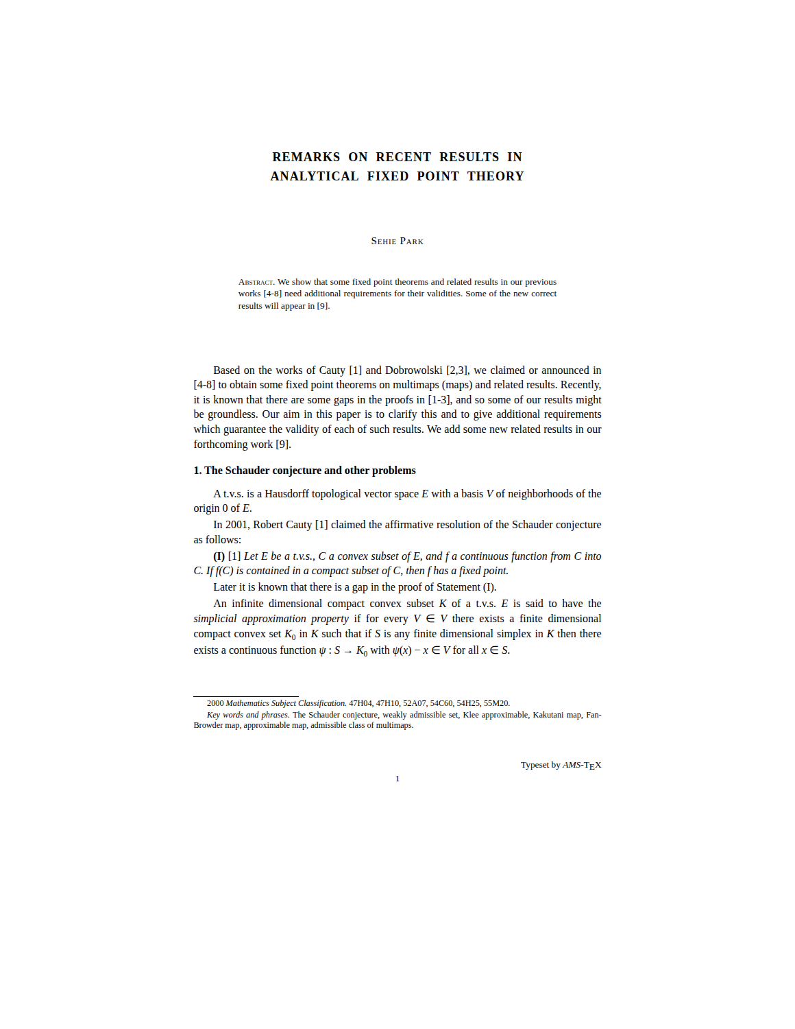Remarks on Recent Results in
Analytical Fixed Point Theory
Sehie Park
Abstract. We show that some fixed point theorems and related results in our previous works [4-8] need additional requirements for their validities. Some of the new correct results will appear in [9].
Based on the works of Cauty [1] and Dobrowolski [2,3], we claimed or announced in [4-8] to obtain some fixed point theorems on multimaps (maps) and related results. Recently, it is known that there are some gaps in the proofs in [1-3], and so some of our results might be groundless. Our aim in this paper is to clarify this and to give additional requirements which guarantee the validity of each of such results. We add some new related results in our forthcoming work [9].
1. The Schauder conjecture and other problems
A t.v.s. is a Hausdorff topological vector space E with a basis V of neighborhoods of the origin 0 of E.
In 2001, Robert Cauty [1] claimed the affirmative resolution of the Schauder conjecture as follows:
(I) [1] Let E be a t.v.s., C a convex subset of E, and f a continuous function from C into C. If f(C) is contained in a compact subset of C, then f has a fixed point.
Later it is known that there is a gap in the proof of Statement (I).
An infinite dimensional compact convex subset K of a t.v.s. E is said to have the simplicial approximation property if for every V ∈ V there exists a finite dimensional compact convex set K0 in K such that if S is any finite dimensional simplex in K then there exists a continuous function ψ : S → K0 with ψ(x) − x ∈ V for all x ∈ S.
2000 Mathematics Subject Classification. 47H04, 47H10, 52A07, 54C60, 54H25, 55M20.
Key words and phrases. The Schauder conjecture, weakly admissible set, Klee approximable, Kakutani map, Fan-Browder map, approximable map, admissible class of multimaps.
Typeset by AMS-TEX
1